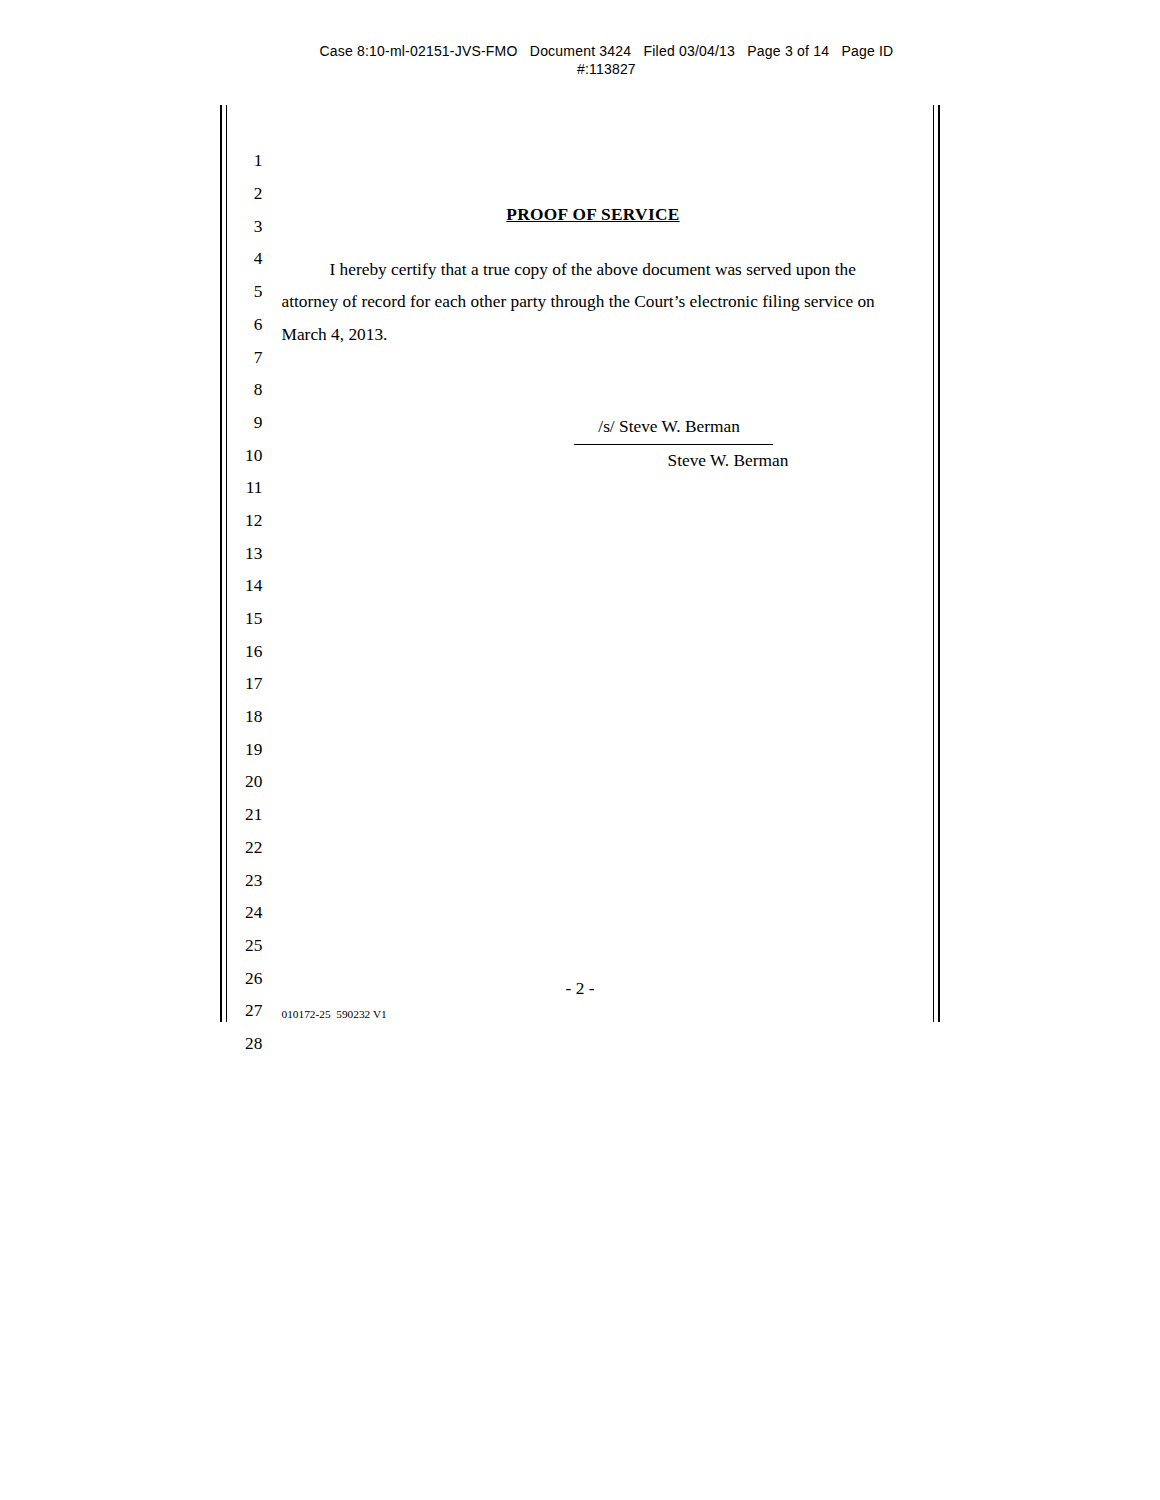Case 8:10-ml-02151-JVS-FMO Document 3424 Filed 03/04/13 Page 3 of 14 Page ID
#:113827
1
2
3
4
5
6
7
8
9
10
11
12
13
14
15
16
17
18
19
20
21
22
23
24
25
26
27
28
PROOF OF SERVICE
I hereby certify that a true copy of the above document was served upon the attorney of record for each other party through the Court’s electronic filing service on March 4, 2013.
/s/ Steve W. Berman Steve W. Berman
- 2 -
010172-25 590232 V1